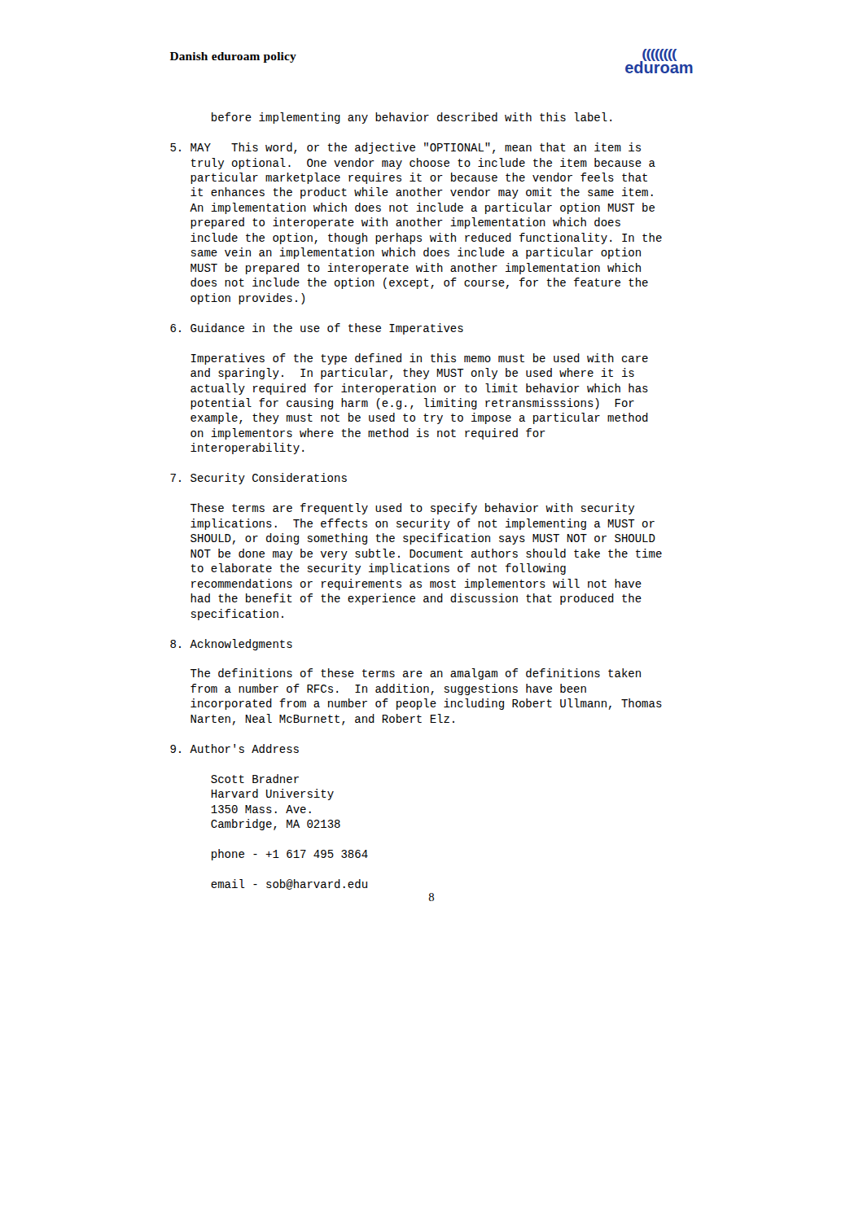Danish eduroam policy
(((((((( eduroam
      before implementing any behavior described with this label.

5. MAY   This word, or the adjective "OPTIONAL", mean that an item is
   truly optional.  One vendor may choose to include the item because a
   particular marketplace requires it or because the vendor feels that
   it enhances the product while another vendor may omit the same item.
   An implementation which does not include a particular option MUST be
   prepared to interoperate with another implementation which does
   include the option, though perhaps with reduced functionality. In the
   same vein an implementation which does include a particular option
   MUST be prepared to interoperate with another implementation which
   does not include the option (except, of course, for the feature the
   option provides.)

6. Guidance in the use of these Imperatives

   Imperatives of the type defined in this memo must be used with care
   and sparingly.  In particular, they MUST only be used where it is
   actually required for interoperation or to limit behavior which has
   potential for causing harm (e.g., limiting retransmisssions)  For
   example, they must not be used to try to impose a particular method
   on implementors where the method is not required for
   interoperability.

7. Security Considerations

   These terms are frequently used to specify behavior with security
   implications.  The effects on security of not implementing a MUST or
   SHOULD, or doing something the specification says MUST NOT or SHOULD
   NOT be done may be very subtle. Document authors should take the time
   to elaborate the security implications of not following
   recommendations or requirements as most implementors will not have
   had the benefit of the experience and discussion that produced the
   specification.

8. Acknowledgments

   The definitions of these terms are an amalgam of definitions taken
   from a number of RFCs.  In addition, suggestions have been
   incorporated from a number of people including Robert Ullmann, Thomas
   Narten, Neal McBurnett, and Robert Elz.

9. Author's Address

      Scott Bradner
      Harvard University
      1350 Mass. Ave.
      Cambridge, MA 02138

      phone - +1 617 495 3864

      email - sob@harvard.edu
8